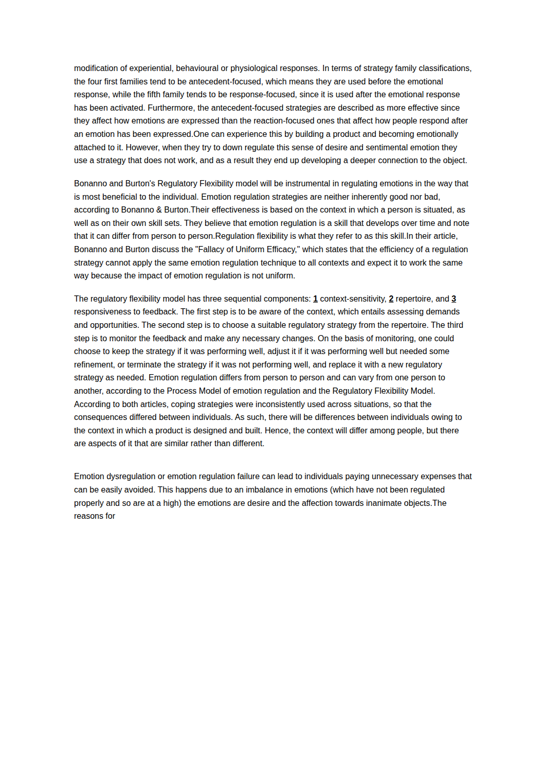modification of experiential, behavioural or physiological responses. In terms of strategy family classifications, the four first families tend to be antecedent-focused, which means they are used before the emotional response, while the fifth family tends to be response-focused, since it is used after the emotional response has been activated. Furthermore, the antecedent-focused strategies are described as more effective since they affect how emotions are expressed than the reaction-focused ones that affect how people respond after an emotion has been expressed.One can experience this by building a product and becoming emotionally attached to it. However, when they try to down regulate this sense of desire and sentimental emotion they use a strategy that does not work, and as a result they end up developing a deeper connection to the object.
Bonanno and Burton's Regulatory Flexibility model will be instrumental in regulating emotions in the way that is most beneficial to the individual. Emotion regulation strategies are neither inherently good nor bad, according to Bonanno & Burton.Their effectiveness is based on the context in which a person is situated, as well as on their own skill sets. They believe that emotion regulation is a skill that develops over time and note that it can differ from person to person.Regulation flexibility is what they refer to as this skill.In their article, Bonanno and Burton discuss the "Fallacy of Uniform Efficacy," which states that the efficiency of a regulation strategy cannot apply the same emotion regulation technique to all contexts and expect it to work the same way because the impact of emotion regulation is not uniform.
The regulatory flexibility model has three sequential components: 1 context-sensitivity, 2 repertoire, and 3 responsiveness to feedback. The first step is to be aware of the context, which entails assessing demands and opportunities. The second step is to choose a suitable regulatory strategy from the repertoire. The third step is to monitor the feedback and make any necessary changes. On the basis of monitoring, one could choose to keep the strategy if it was performing well, adjust it if it was performing well but needed some refinement, or terminate the strategy if it was not performing well, and replace it with a new regulatory strategy as needed. Emotion regulation differs from person to person and can vary from one person to another, according to the Process Model of emotion regulation and the Regulatory Flexibility Model. According to both articles, coping strategies were inconsistently used across situations, so that the consequences differed between individuals. As such, there will be differences between individuals owing to the context in which a product is designed and built. Hence, the context will differ among people, but there are aspects of it that are similar rather than different.
Emotion dysregulation or emotion regulation failure can lead to individuals paying unnecessary expenses that can be easily avoided. This happens due to an imbalance in emotions (which have not been regulated properly and so are at a high) the emotions are desire and the affection towards inanimate objects.The reasons for